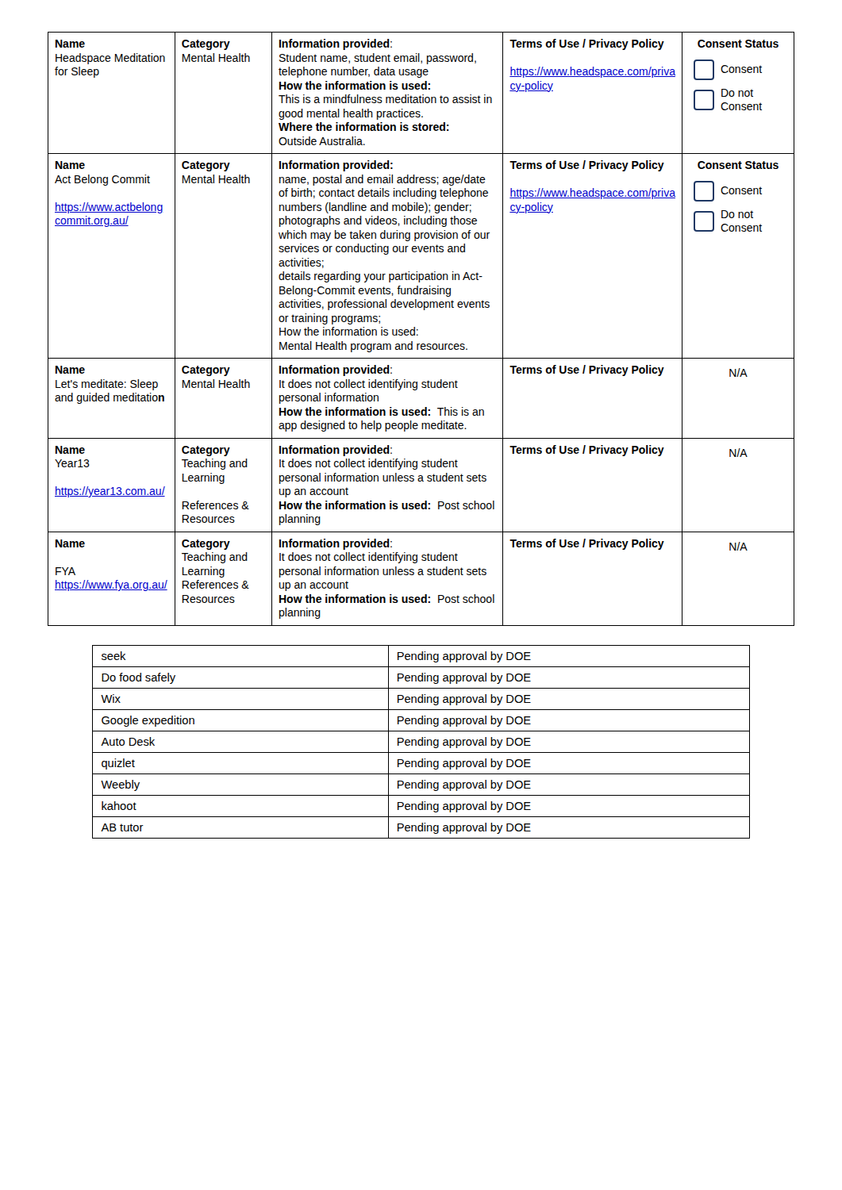| Name Headspace Meditation for Sleep | Category Mental Health | Information provided : Student name, student email, password, telephone number, data usage How the information is used: This is a mindfulness meditation to assist in good mental health practices. Where the information is stored: Outside Australia. | Terms of Use / Privacy Policy https://www.headspace.com/privacy-policy | Consent Status Consent Do not Consent |
| Name Act Belong Commit https://www.actbelongcommit.org.au/ | Category Mental Health | Information provided: name, postal and email address; age/date of birth; contact details including telephone numbers (landline and mobile); gender; photographs and videos, including those which may be taken during provision of our services or conducting our events and activities; details regarding your participation in Act-Belong-Commit events, fundraising activities, professional development events or training programs; How the information is used: Mental Health program and resources. | Terms of Use / Privacy Policy https://www.headspace.com/privacy-policy | Consent Status Consent Do not Consent |
| Name Let's meditate: Sleep and guided meditatio n | Category Mental Health | Information provided : It does not collect identifying student personal information How the information is used: This is an app designed to help people meditate. | Terms of Use / Privacy Policy | N/A |
| Name Year13 https://year13.com.au/ | Category Teaching and Learning References & Resources | Information provided : It does not collect identifying student personal information unless a student sets up an account How the information is used: Post school planning | Terms of Use / Privacy Policy | N/A |
| Name FYA https://www.fya.org.au/ | Category Teaching and Learning References & Resources | Information provided : It does not collect identifying student personal information unless a student sets up an account How the information is used: Post school planning | Terms of Use / Privacy Policy | N/A |
| seek | Pending approval by DOE |
| Do food safely | Pending approval by DOE |
| Wix | Pending approval by DOE |
| Google expedition | Pending approval by DOE |
| Auto Desk | Pending approval by DOE |
| quizlet | Pending approval by DOE |
| Weebly | Pending approval by DOE |
| kahoot | Pending approval by DOE |
| AB tutor | Pending approval by DOE |